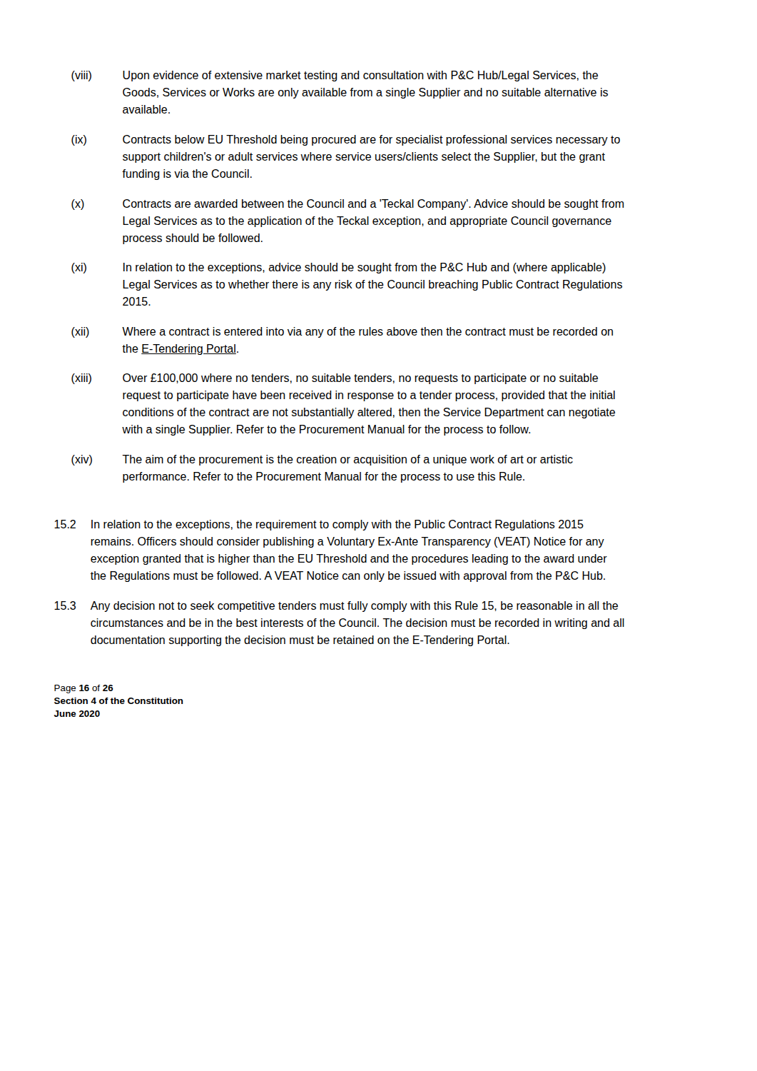(viii) Upon evidence of extensive market testing and consultation with P&C Hub/Legal Services, the Goods, Services or Works are only available from a single Supplier and no suitable alternative is available.
(ix) Contracts below EU Threshold being procured are for specialist professional services necessary to support children's or adult services where service users/clients select the Supplier, but the grant funding is via the Council.
(x) Contracts are awarded between the Council and a 'Teckal Company'. Advice should be sought from Legal Services as to the application of the Teckal exception, and appropriate Council governance process should be followed.
(xi) In relation to the exceptions, advice should be sought from the P&C Hub and (where applicable) Legal Services as to whether there is any risk of the Council breaching Public Contract Regulations 2015.
(xii) Where a contract is entered into via any of the rules above then the contract must be recorded on the E-Tendering Portal.
(xiii) Over £100,000 where no tenders, no suitable tenders, no requests to participate or no suitable request to participate have been received in response to a tender process, provided that the initial conditions of the contract are not substantially altered, then the Service Department can negotiate with a single Supplier. Refer to the Procurement Manual for the process to follow.
(xiv) The aim of the procurement is the creation or acquisition of a unique work of art or artistic performance. Refer to the Procurement Manual for the process to use this Rule.
15.2 In relation to the exceptions, the requirement to comply with the Public Contract Regulations 2015 remains. Officers should consider publishing a Voluntary Ex-Ante Transparency (VEAT) Notice for any exception granted that is higher than the EU Threshold and the procedures leading to the award under the Regulations must be followed. A VEAT Notice can only be issued with approval from the P&C Hub.
15.3 Any decision not to seek competitive tenders must fully comply with this Rule 15, be reasonable in all the circumstances and be in the best interests of the Council. The decision must be recorded in writing and all documentation supporting the decision must be retained on the E-Tendering Portal.
Page 16 of 26
Section 4 of the Constitution
June 2020